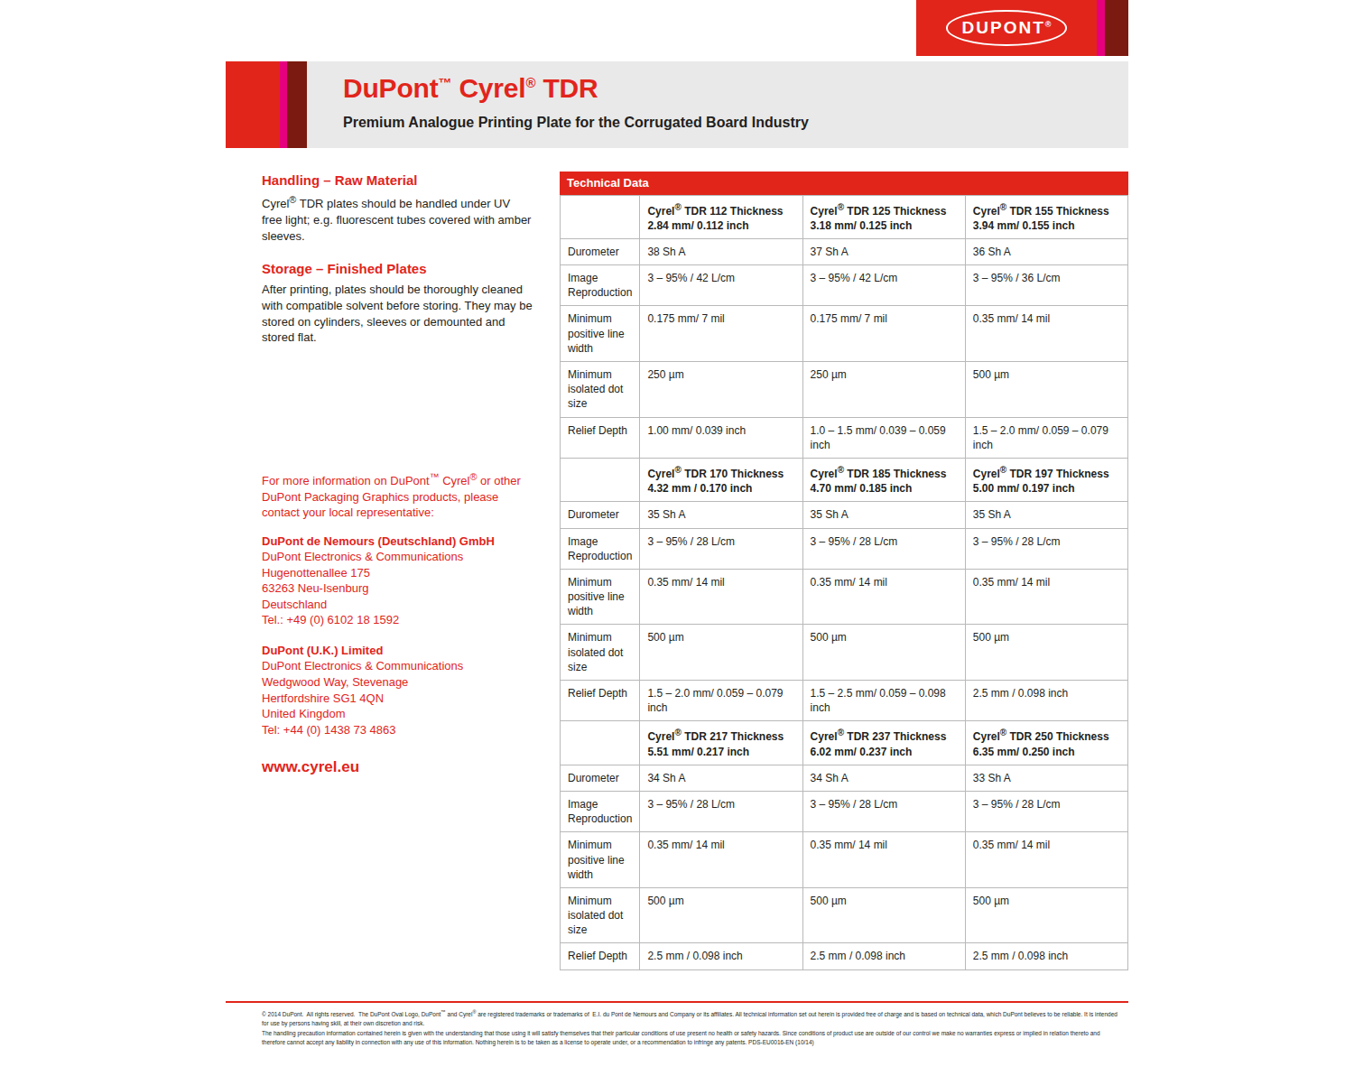DUPONT®
DuPont™ Cyrel® TDR
Premium Analogue Printing Plate for the Corrugated Board Industry
Handling – Raw Material
Cyrel® TDR plates should be handled under UV free light; e.g. fluorescent tubes covered with amber sleeves.
Storage – Finished Plates
After printing, plates should be thoroughly cleaned with compatible solvent before storing. They may be stored on cylinders, sleeves or demounted and stored flat.
For more information on DuPont™ Cyrel® or other DuPont Packaging Graphics products, please contact your local representative:
DuPont de Nemours (Deutschland) GmbH
DuPont Electronics & Communications
Hugenottenallee 175
63263 Neu-Isenburg
Deutschland
Tel.: +49 (0) 6102 18 1592
DuPont (U.K.) Limited
DuPont Electronics & Communications
Wedgwood Way, Stevenage
Hertfordshire SG1 4QN
United Kingdom
Tel: +44 (0) 1438 73 4863
www.cyrel.eu
Technical Data
| | Cyrel ® TDR 112 Thickness 2.84 mm/ 0.112 inch | Cyrel ® TDR 125 Thickness 3.18 mm/ 0.125 inch | Cyrel ® TDR 155 Thickness 3.94 mm/ 0.155 inch |
| Durometer | 38 Sh A | 37 Sh A | 36 Sh A |
| Image Reproduction | 3 – 95% / 42 L/cm | 3 – 95% / 42 L/cm | 3 – 95% / 36 L/cm |
| Minimum positive line width | 0.175 mm/ 7 mil | 0.175 mm/ 7 mil | 0.35 mm/ 14 mil |
| Minimum isolated dot size | 250 µm | 250 µm | 500 µm |
| Relief Depth | 1.00 mm/ 0.039 inch | 1.0 – 1.5 mm/ 0.039 – 0.059 inch | 1.5 – 2.0 mm/ 0.059 – 0.079 inch |
| | Cyrel ® TDR 170 Thickness 4.32 mm / 0.170 inch | Cyrel ® TDR 185 Thickness 4.70 mm/ 0.185 inch | Cyrel ® TDR 197 Thickness 5.00 mm/ 0.197 inch |
| Durometer | 35 Sh A | 35 Sh A | 35 Sh A |
| Image Reproduction | 3 – 95% / 28 L/cm | 3 – 95% / 28 L/cm | 3 – 95% / 28 L/cm |
| Minimum positive line width | 0.35 mm/ 14 mil | 0.35 mm/ 14 mil | 0.35 mm/ 14 mil |
| Minimum isolated dot size | 500 µm | 500 µm | 500 µm |
| Relief Depth | 1.5 – 2.0 mm/ 0.059 – 0.079 inch | 1.5 – 2.5 mm/ 0.059 – 0.098 inch | 2.5 mm / 0.098 inch |
| | Cyrel ® TDR 217 Thickness 5.51 mm/ 0.217 inch | Cyrel ® TDR 237 Thickness 6.02 mm/ 0.237 inch | Cyrel ® TDR 250 Thickness 6.35 mm/ 0.250 inch |
| Durometer | 34 Sh A | 34 Sh A | 33 Sh A |
| Image Reproduction | 3 – 95% / 28 L/cm | 3 – 95% / 28 L/cm | 3 – 95% / 28 L/cm |
| Minimum positive line width | 0.35 mm/ 14 mil | 0.35 mm/ 14 mil | 0.35 mm/ 14 mil |
| Minimum isolated dot size | 500 µm | 500 µm | 500 µm |
| Relief Depth | 2.5 mm / 0.098 inch | 2.5 mm / 0.098 inch | 2.5 mm / 0.098 inch |
© 2014 DuPont. All rights reserved. The DuPont Oval Logo, DuPont™ and Cyrel® are registered trademarks or trademarks of E.I. du Pont de Nemours and Company or its affiliates. All technical information set out herein is provided free of charge and is based on technical data, which DuPont believes to be reliable. It is intended for use by persons having skill, at their own discretion and risk.
The handling precaution information contained herein is given with the understanding that those using it will satisfy themselves that their particular conditions of use present no health or safety hazards. Since conditions of product use are outside of our control we make no warranties express or implied in relation thereto and therefore cannot accept any liability in connection with any use of this information. Nothing herein is to be taken as a license to operate under, or a recommendation to infringe any patents. PDS-EU0016-EN (10/14)